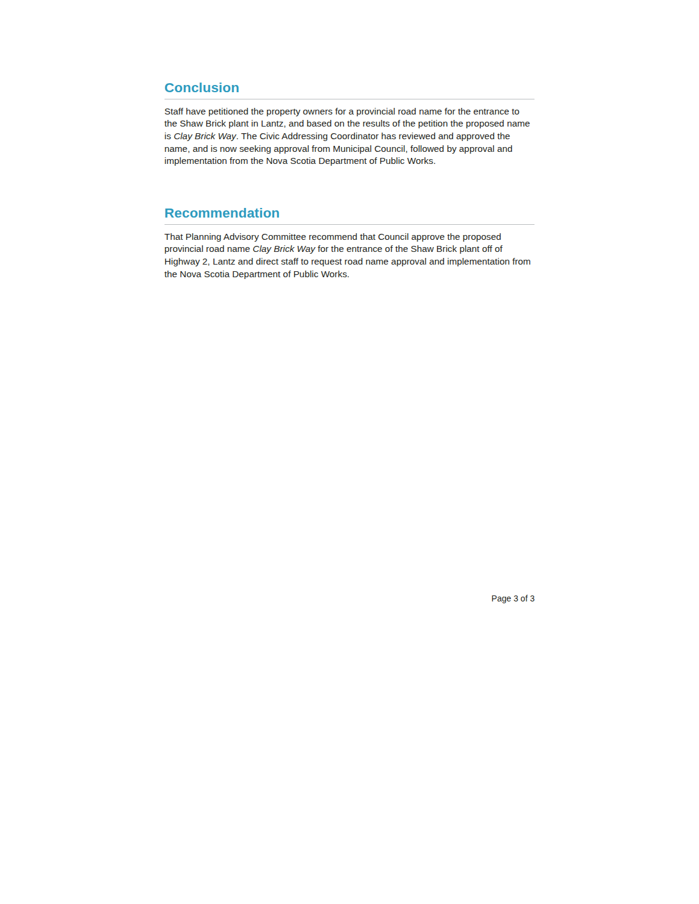Conclusion
Staff have petitioned the property owners for a provincial road name for the entrance to the Shaw Brick plant in Lantz, and based on the results of the petition the proposed name is Clay Brick Way. The Civic Addressing Coordinator has reviewed and approved the name, and is now seeking approval from Municipal Council, followed by approval and implementation from the Nova Scotia Department of Public Works.
Recommendation
That Planning Advisory Committee recommend that Council approve the proposed provincial road name Clay Brick Way for the entrance of the Shaw Brick plant off of Highway 2, Lantz and direct staff to request road name approval and implementation from the Nova Scotia Department of Public Works.
Page 3 of 3